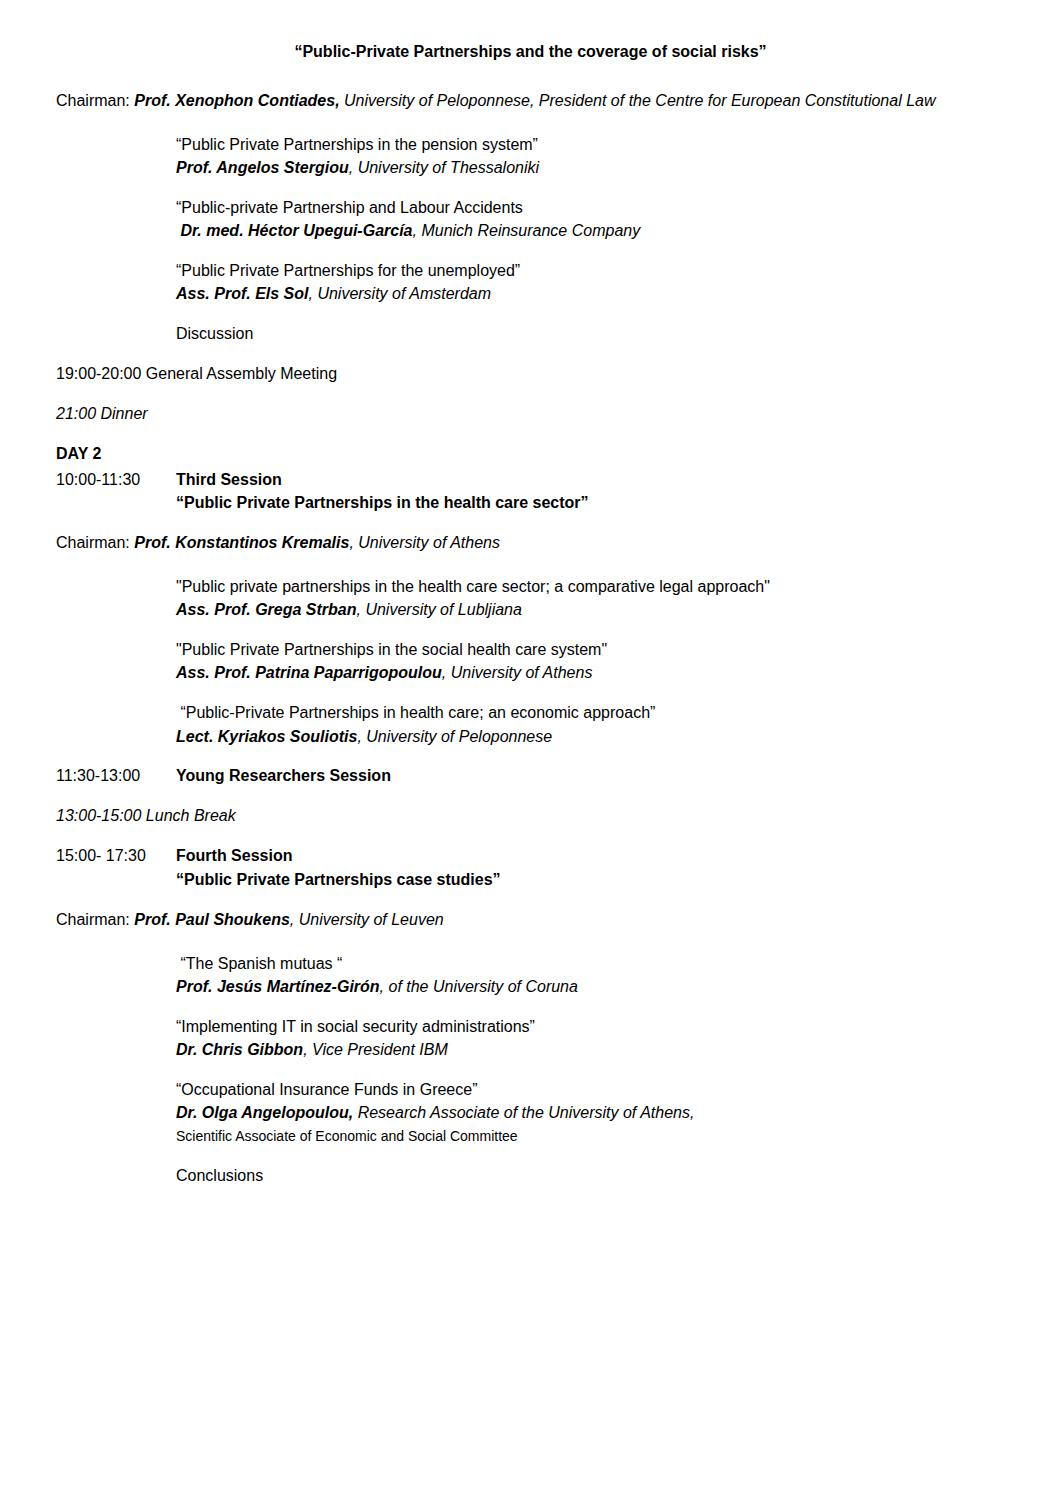“Public-Private Partnerships and the coverage of social risks”
Chairman: Prof. Xenophon Contiades, University of Peloponnese, President of the Centre for European Constitutional Law
“Public Private Partnerships in the pension system”
Prof. Angelos Stergiou, University of Thessaloniki
“Public-private Partnership and Labour Accidents
Dr. med. Héctor Upegui-García, Munich Reinsurance Company
“Public Private Partnerships for the unemployed”
Ass. Prof. Els Sol, University of Amsterdam
Discussion
19:00-20:00 General Assembly Meeting
21:00 Dinner
DAY 2
10:00-11:30
Third Session
“Public Private Partnerships in the health care sector”
Chairman: Prof. Konstantinos Kremalis, University of Athens
"Public private partnerships in the health care sector; a comparative legal approach"
Ass. Prof. Grega Strban, University of Lubljiana
"Public Private Partnerships in the social health care system"
Ass. Prof. Patrina Paparrigopoulou, University of Athens
“Public-Private Partnerships in health care; an economic approach”
Lect. Kyriakos Souliotis, University of Peloponnese
11:30-13:00
Young Researchers Session
13:00-15:00 Lunch Break
15:00- 17:30
Fourth Session
“Public Private Partnerships case studies”
Chairman: Prof. Paul Shoukens, University of Leuven
“The Spanish mutuas “
Prof. Jesús Martínez-Girón, of the University of Coruna
“Implementing IT in social security administrations”
Dr. Chris Gibbon, Vice President IBM
“Occupational Insurance Funds in Greece”
Dr. Olga Angelopoulou, Research Associate of the University of Athens,
Scientific Associate of Economic and Social Committee
Conclusions